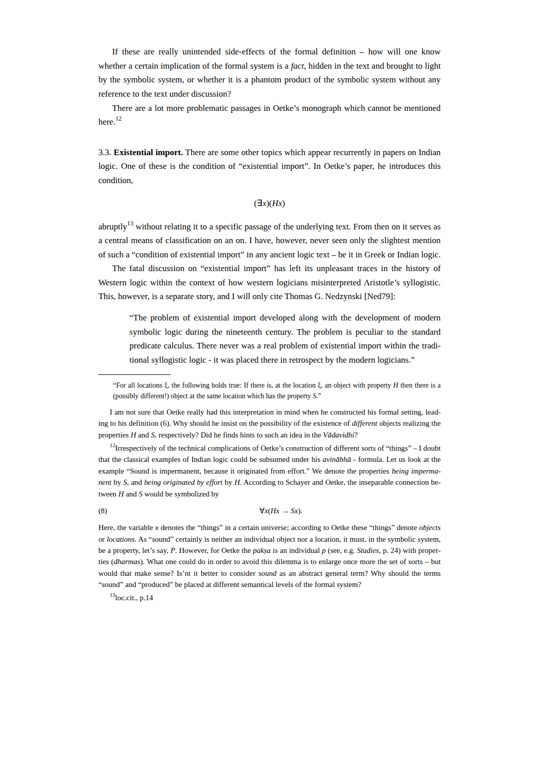If these are really unintended side-effects of the formal definition – how will one know whether a certain implication of the formal system is a fact, hidden in the text and brought to light by the symbolic system, or whether it is a phantom product of the symbolic system without any reference to the text under discussion?
There are a lot more problematic passages in Oetke’s monograph which cannot be mentioned here.12
3.3. Existential import. There are some other topics which appear recurrently in papers on Indian logic. One of these is the condition of “existential import”. In Oetke’s paper, he introduces this condition,
(∃x)(Hx)
abruptly13 without relating it to a specific passage of the underlying text. From then on it serves as a central means of classification on an on. I have, however, never seen only the slightest mention of such a “condition of existential import” in any ancient logic text – be it in Greek or Indian logic.
The fatal discussion on “existential import” has left its unpleasant traces in the history of Western logic within the context of how western logicians misinterpreted Aristotle’s syllogistic. This, however, is a separate story, and I will only cite Thomas G. Nedzynski [Ned79]:
“The problem of existential import developed along with the development of modern symbolic logic during the nineteenth century. The problem is peculiar to the standard predicate calculus. There never was a real problem of existential import within the traditional syllogistic logic - it was placed there in retrospect by the modern logicians.”
“For all locations ξ, the following holds true: If there is, at the location ξ, an object with property H then there is a (possibly different!) object at the same location which has the property S.”
I am not sure that Oetke really had this interpretation in mind when he constructed his formal setting, leading to his definition (6). Why should he insist on the possibility of the existence of different objects realizing the properties H and S, respectively? Did he finds hints to such an idea in the Vādavidhi?
12Irrespectively of the technical complications of Oetke’s construction of different sorts of “things” – I doubt that the classical examples of Indian logic could be subsumed under his avinābhā - formula. Let us look at the example “Sound is impermanent, because it originated from effort.” We denote the properties being impermanent by S, and being originated by effort by H. According to Schayer and Oetke, the inseparable connection between H and S would be symbolized by
(8) ∀x(Hx → Sx).
Here, the variable x denotes the “things” in a certain universe; according to Oetke these “things” denote objects or locations. As “sound” certainly is neither an individual object nor a location, it must, in the symbolic system, be a property, let’s say, P. However, for Oetke the pakṣa is an individual p (see, e.g. Studies, p. 24) with properties (dharmas). What one could do in order to avoid this dilemma is to enlarge once more the set of sorts – but would that make sense? Is’nt it better to consider sound as an abstract general term? Why should the terms “sound” and “produced” be placed at different semantical levels of the formal system?
13loc.cit., p.14